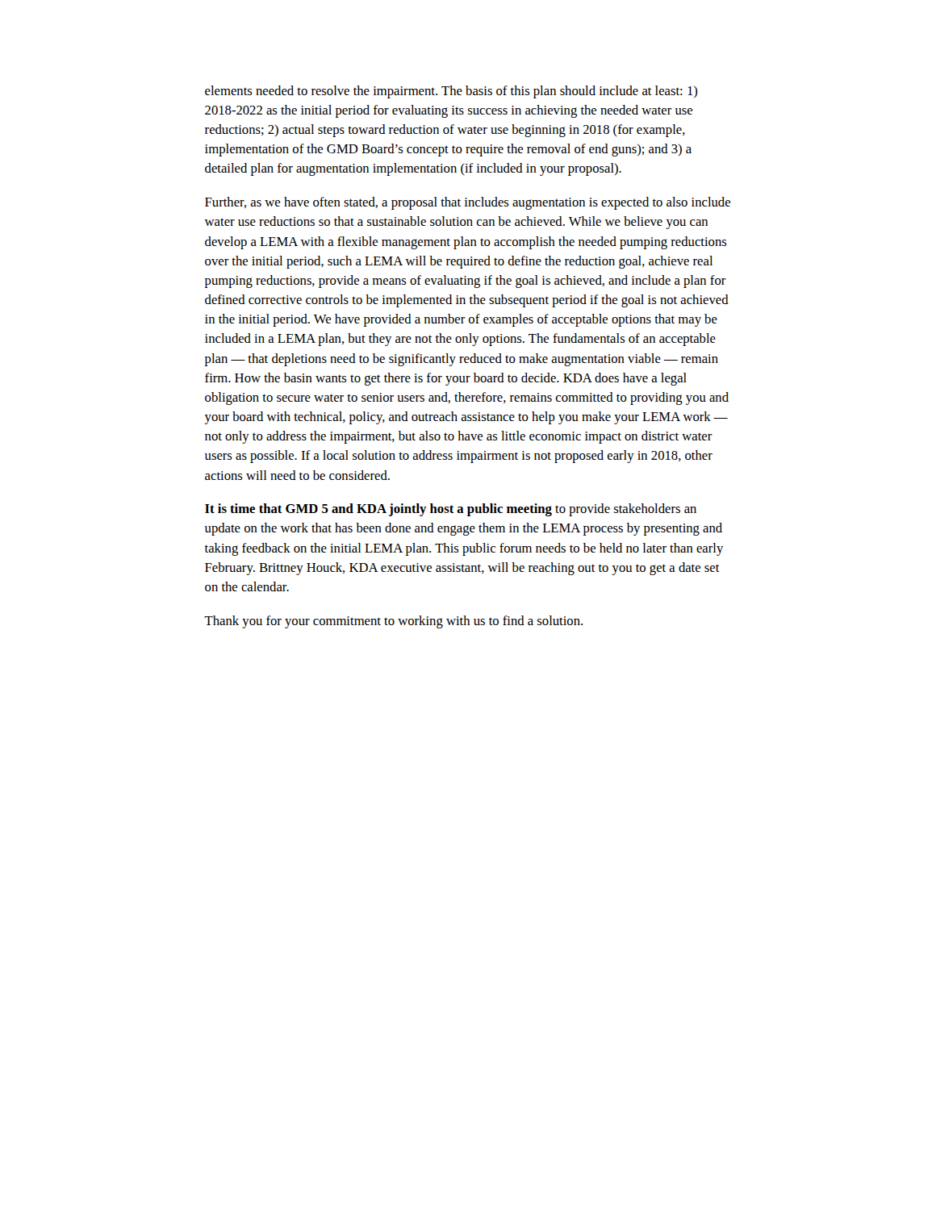elements needed to resolve the impairment. The basis of this plan should include at least: 1) 2018-2022 as the initial period for evaluating its success in achieving the needed water use reductions; 2) actual steps toward reduction of water use beginning in 2018 (for example, implementation of the GMD Board’s concept to require the removal of end guns); and 3) a detailed plan for augmentation implementation (if included in your proposal).
Further, as we have often stated, a proposal that includes augmentation is expected to also include water use reductions so that a sustainable solution can be achieved. While we believe you can develop a LEMA with a flexible management plan to accomplish the needed pumping reductions over the initial period, such a LEMA will be required to define the reduction goal, achieve real pumping reductions, provide a means of evaluating if the goal is achieved, and include a plan for defined corrective controls to be implemented in the subsequent period if the goal is not achieved in the initial period. We have provided a number of examples of acceptable options that may be included in a LEMA plan, but they are not the only options. The fundamentals of an acceptable plan — that depletions need to be significantly reduced to make augmentation viable — remain firm. How the basin wants to get there is for your board to decide. KDA does have a legal obligation to secure water to senior users and, therefore, remains committed to providing you and your board with technical, policy, and outreach assistance to help you make your LEMA work — not only to address the impairment, but also to have as little economic impact on district water users as possible. If a local solution to address impairment is not proposed early in 2018, other actions will need to be considered.
It is time that GMD 5 and KDA jointly host a public meeting to provide stakeholders an update on the work that has been done and engage them in the LEMA process by presenting and taking feedback on the initial LEMA plan. This public forum needs to be held no later than early February. Brittney Houck, KDA executive assistant, will be reaching out to you to get a date set on the calendar.
Thank you for your commitment to working with us to find a solution.